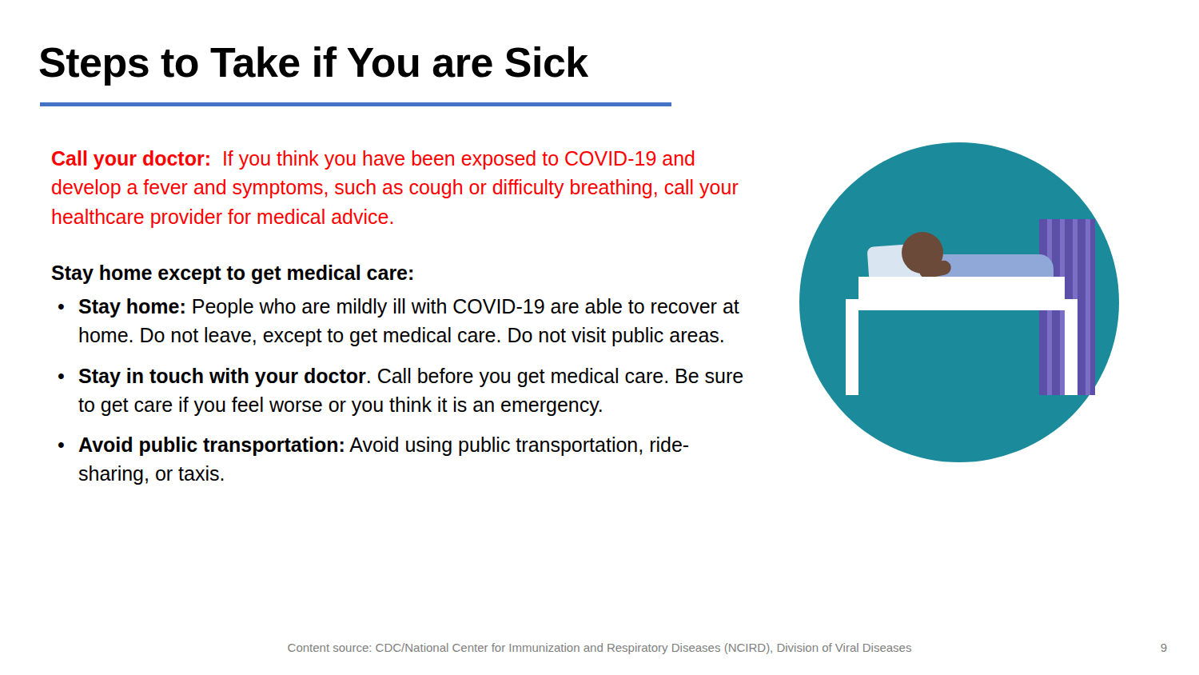Steps to Take if You are Sick
Call your doctor: If you think you have been exposed to COVID-19 and develop a fever and symptoms, such as cough or difficulty breathing, call your healthcare provider for medical advice.
Stay home except to get medical care:
Stay home: People who are mildly ill with COVID-19 are able to recover at home. Do not leave, except to get medical care. Do not visit public areas.
Stay in touch with your doctor. Call before you get medical care. Be sure to get care if you feel worse or you think it is an emergency.
Avoid public transportation: Avoid using public transportation, ride-sharing, or taxis.
Content source: CDC/National Center for Immunization and Respiratory Diseases (NCIRD), Division of Viral Diseases
9